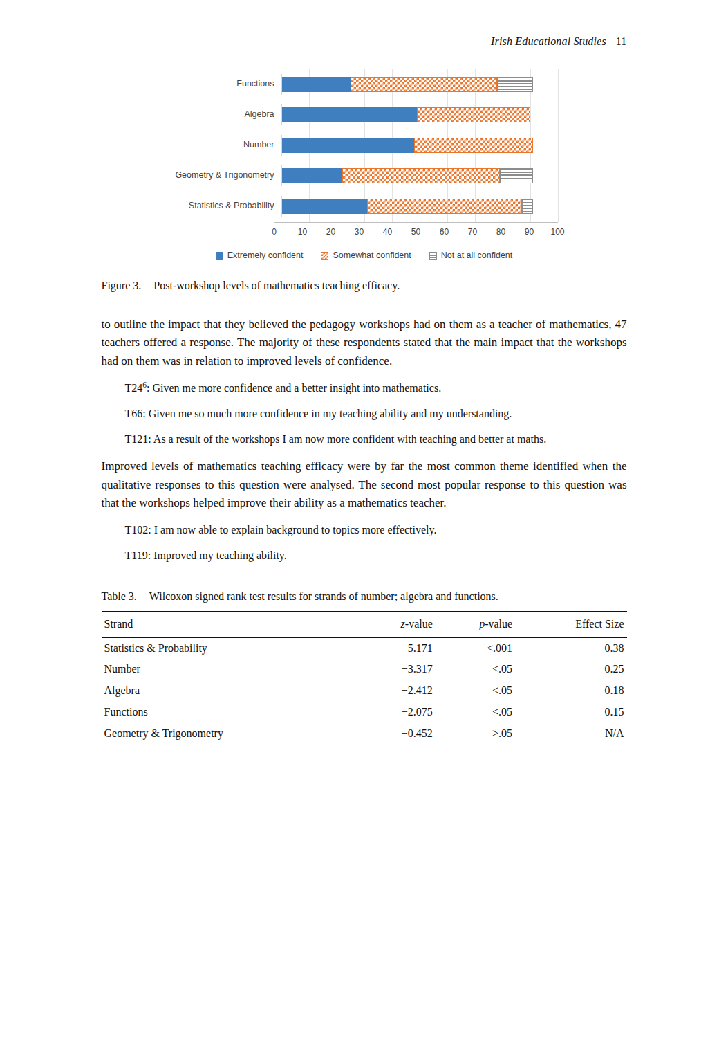Irish Educational Studies 11
Functions
Algebra
Number
Geometry & Trigonometry
Statistics & Probability
0 10 20 30 40 50 60 70 80 90 100
Extremely confident Somewhat confident Not at all confident
Figure 3. Post-workshop levels of mathematics teaching efficacy.
to outline the impact that they believed the pedagogy workshops had on them as a teacher of mathematics, 47 teachers offered a response. The majority of these respondents stated that the main impact that the workshops had on them was in relation to improved levels of confidence.
T246: Given me more confidence and a better insight into mathematics.
T66: Given me so much more confidence in my teaching ability and my understanding.
T121: As a result of the workshops I am now more confident with teaching and better at maths.
Improved levels of mathematics teaching efficacy were by far the most common theme identified when the qualitative responses to this question were analysed. The second most popular response to this question was that the workshops helped improve their ability as a mathematics teacher.
T102: I am now able to explain background to topics more effectively.
T119: Improved my teaching ability.
Table 3. Wilcoxon signed rank test results for strands of number; algebra and functions.
| Strand | z -value | p -value | Effect Size |
| --- | --- | --- | --- |
| Statistics & Probability | −5.171 | <.001 | 0.38 |
| Number | −3.317 | <.05 | 0.25 |
| Algebra | −2.412 | <.05 | 0.18 |
| Functions | −2.075 | <.05 | 0.15 |
| Geometry & Trigonometry | −0.452 | >.05 | N/A |